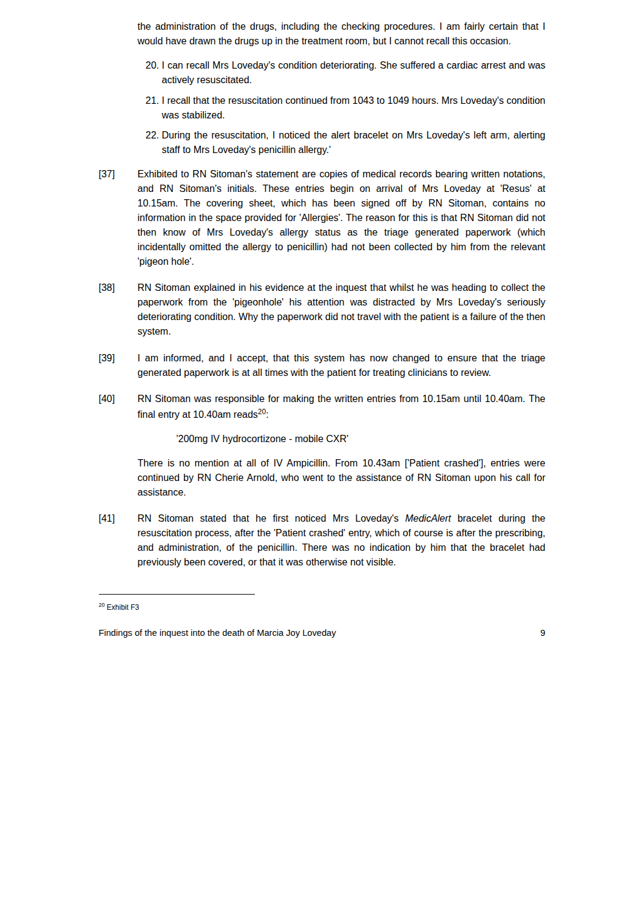the administration of the drugs, including the checking procedures. I am fairly certain that I would have drawn the drugs up in the treatment room, but I cannot recall this occasion.
I can recall Mrs Loveday's condition deteriorating. She suffered a cardiac arrest and was actively resuscitated.
I recall that the resuscitation continued from 1043 to 1049 hours. Mrs Loveday's condition was stabilized.
During the resuscitation, I noticed the alert bracelet on Mrs Loveday's left arm, alerting staff to Mrs Loveday's penicillin allergy.'
[37]
Exhibited to RN Sitoman's statement are copies of medical records bearing written notations, and RN Sitoman's initials. These entries begin on arrival of Mrs Loveday at 'Resus' at 10.15am. The covering sheet, which has been signed off by RN Sitoman, contains no information in the space provided for 'Allergies'. The reason for this is that RN Sitoman did not then know of Mrs Loveday's allergy status as the triage generated paperwork (which incidentally omitted the allergy to penicillin) had not been collected by him from the relevant 'pigeon hole'.
[38]
RN Sitoman explained in his evidence at the inquest that whilst he was heading to collect the paperwork from the 'pigeonhole' his attention was distracted by Mrs Loveday's seriously deteriorating condition. Why the paperwork did not travel with the patient is a failure of the then system.
[39]
I am informed, and I accept, that this system has now changed to ensure that the triage generated paperwork is at all times with the patient for treating clinicians to review.
[40]
RN Sitoman was responsible for making the written entries from 10.15am until 10.40am. The final entry at 10.40am reads20:
'200mg IV hydrocortizone - mobile CXR'
There is no mention at all of IV Ampicillin. From 10.43am ['Patient crashed'], entries were continued by RN Cherie Arnold, who went to the assistance of RN Sitoman upon his call for assistance.
[41]
RN Sitoman stated that he first noticed Mrs Loveday's MedicAlert bracelet during the resuscitation process, after the 'Patient crashed' entry, which of course is after the prescribing, and administration, of the penicillin. There was no indication by him that the bracelet had previously been covered, or that it was otherwise not visible.
20 Exhibit F3
Findings of the inquest into the death of Marcia Joy Loveday 9